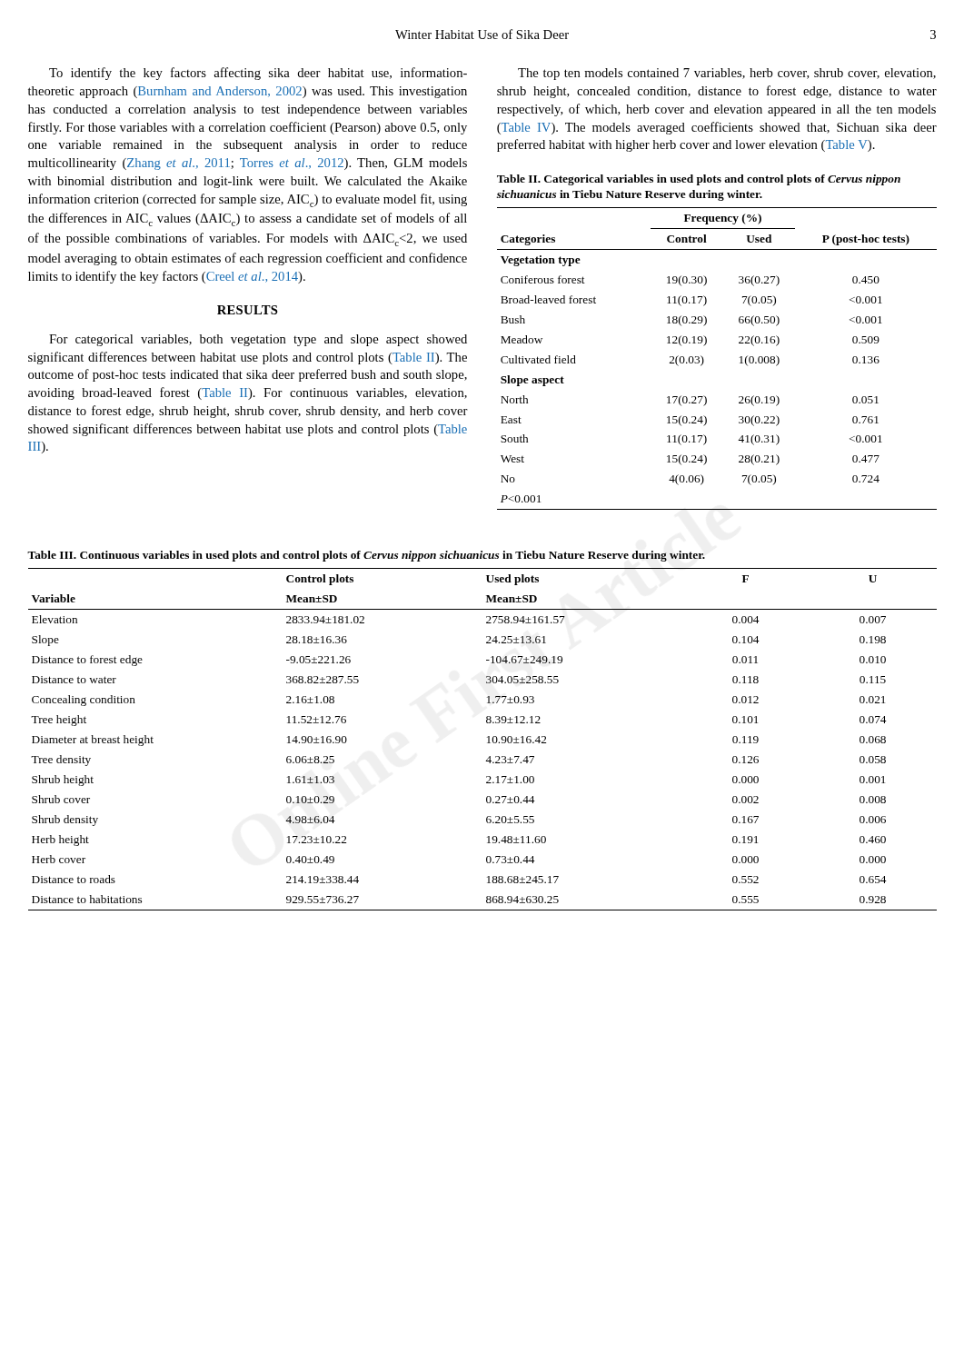Online First Article
Winter Habitat Use of Sika Deer 3
To identify the key factors affecting sika deer habitat use, information-theoretic approach (Burnham and Anderson, 2002) was used. This investigation has conducted a correlation analysis to test independence between variables firstly. For those variables with a correlation coefficient (Pearson) above 0.5, only one variable remained in the subsequent analysis in order to reduce multicollinearity (Zhang et al., 2011; Torres et al., 2012). Then, GLM models with binomial distribution and logit-link were built. We calculated the Akaike information criterion (corrected for sample size, AICc) to evaluate model fit, using the differences in AICc values (ΔAICc) to assess a candidate set of models of all of the possible combinations of variables. For models with ΔAICc<2, we used model averaging to obtain estimates of each regression coefficient and confidence limits to identify the key factors (Creel et al., 2014).
RESULTS
For categorical variables, both vegetation type and slope aspect showed significant differences between habitat use plots and control plots (Table II). The outcome of post-hoc tests indicated that sika deer preferred bush and south slope, avoiding broad-leaved forest (Table II). For continuous variables, elevation, distance to forest edge, shrub height, shrub cover, shrub density, and herb cover showed significant differences between habitat use plots and control plots (Table III).
The top ten models contained 7 variables, herb cover, shrub cover, elevation, shrub height, concealed condition, distance to forest edge, distance to water respectively, of which, herb cover and elevation appeared in all the ten models (Table IV). The models averaged coefficients showed that, Sichuan sika deer preferred habitat with higher herb cover and lower elevation (Table V).
Table II. Categorical variables in used plots and control plots of Cervus nippon sichuanicus in Tiebu Nature Reserve during winter.
| Categories | Frequency (%) | P (post-hoc tests) |
| --- | --- | --- |
| Control | Used |
| Vegetation type |
| Coniferous forest | 19(0.30) | 36(0.27) | 0.450 |
| Broad-leaved forest | 11(0.17) | 7(0.05) | <0.001 |
| Bush | 18(0.29) | 66(0.50) | <0.001 |
| Meadow | 12(0.19) | 22(0.16) | 0.509 |
| Cultivated field | 2(0.03) | 1(0.008) | 0.136 |
| Slope aspect |
| North | 17(0.27) | 26(0.19) | 0.051 |
| East | 15(0.24) | 30(0.22) | 0.761 |
| South | 11(0.17) | 41(0.31) | <0.001 |
| West | 15(0.24) | 28(0.21) | 0.477 |
| No | 4(0.06) | 7(0.05) | 0.724 |
| P <0.001 |
Table III. Continuous variables in used plots and control plots of Cervus nippon sichuanicus in Tiebu Nature Reserve during winter.
| Variable | Control plots | Used plots | F | U |
| --- | --- | --- | --- | --- |
| Mean±SD | Mean±SD | | |
| Elevation | 2833.94±181.02 | 2758.94±161.57 | 0.004 | 0.007 |
| Slope | 28.18±16.36 | 24.25±13.61 | 0.104 | 0.198 |
| Distance to forest edge | -9.05±221.26 | -104.67±249.19 | 0.011 | 0.010 |
| Distance to water | 368.82±287.55 | 304.05±258.55 | 0.118 | 0.115 |
| Concealing condition | 2.16±1.08 | 1.77±0.93 | 0.012 | 0.021 |
| Tree height | 11.52±12.76 | 8.39±12.12 | 0.101 | 0.074 |
| Diameter at breast height | 14.90±16.90 | 10.90±16.42 | 0.119 | 0.068 |
| Tree density | 6.06±8.25 | 4.23±7.47 | 0.126 | 0.058 |
| Shrub height | 1.61±1.03 | 2.17±1.00 | 0.000 | 0.001 |
| Shrub cover | 0.10±0.29 | 0.27±0.44 | 0.002 | 0.008 |
| Shrub density | 4.98±6.04 | 6.20±5.55 | 0.167 | 0.006 |
| Herb height | 17.23±10.22 | 19.48±11.60 | 0.191 | 0.460 |
| Herb cover | 0.40±0.49 | 0.73±0.44 | 0.000 | 0.000 |
| Distance to roads | 214.19±338.44 | 188.68±245.17 | 0.552 | 0.654 |
| Distance to habitations | 929.55±736.27 | 868.94±630.25 | 0.555 | 0.928 |